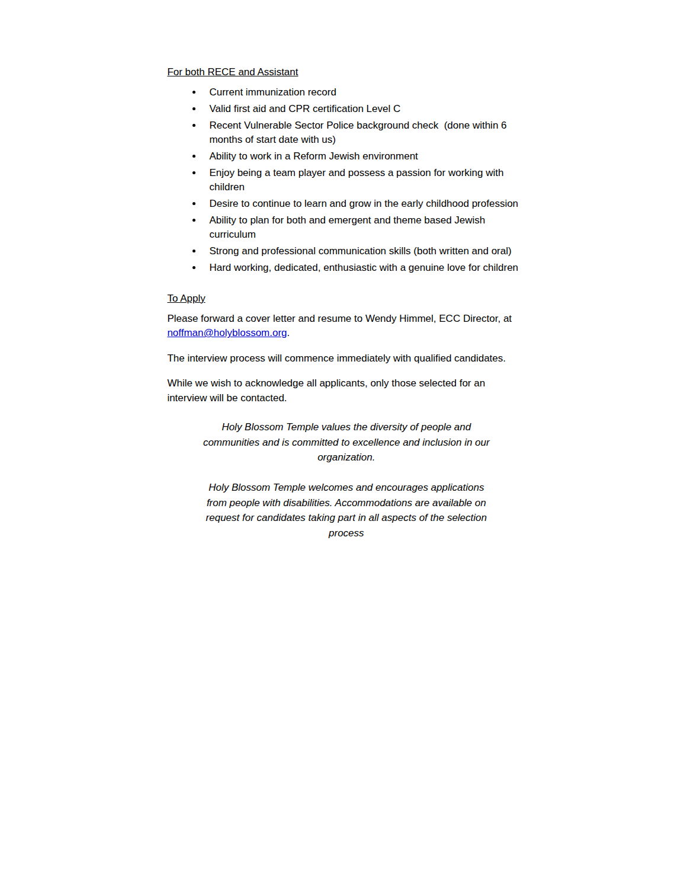For both RECE and Assistant
Current immunization record
Valid first aid and CPR certification Level C
Recent Vulnerable Sector Police background check (done within 6 months of start date with us)
Ability to work in a Reform Jewish environment
Enjoy being a team player and possess a passion for working with children
Desire to continue to learn and grow in the early childhood profession
Ability to plan for both and emergent and theme based Jewish curriculum
Strong and professional communication skills (both written and oral)
Hard working, dedicated, enthusiastic with a genuine love for children
To Apply
Please forward a cover letter and resume to Wendy Himmel, ECC Director, at noffman@holyblossom.org.
The interview process will commence immediately with qualified candidates.
While we wish to acknowledge all applicants, only those selected for an interview will be contacted.
Holy Blossom Temple values the diversity of people and communities and is committed to excellence and inclusion in our organization.
Holy Blossom Temple welcomes and encourages applications from people with disabilities. Accommodations are available on request for candidates taking part in all aspects of the selection process